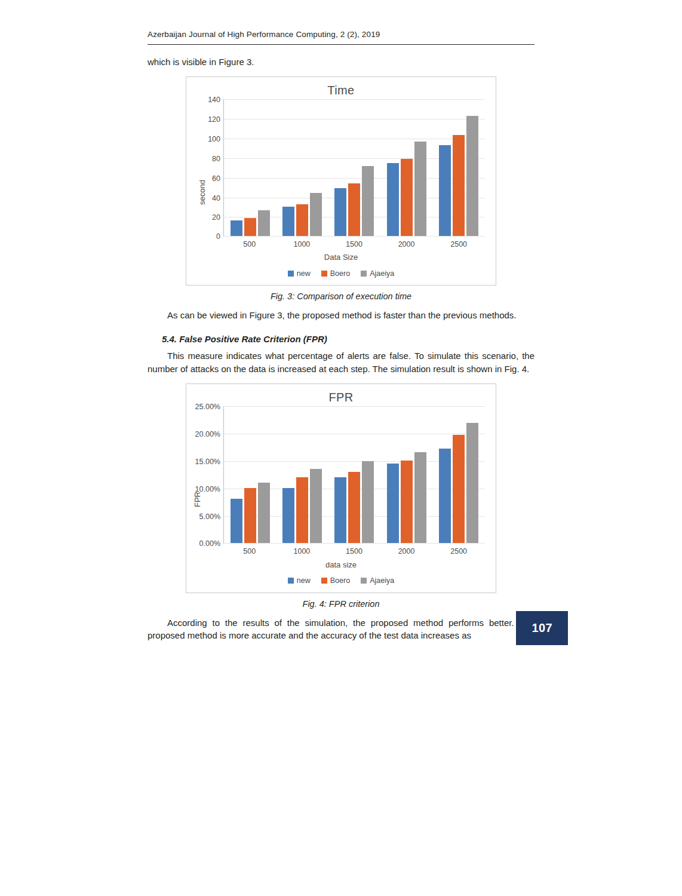Azerbaijan Journal of High Performance Computing, 2 (2), 2019
which is visible in Figure 3.
Time
second
140
120
100
80
60
40
20
0
5001000150020002500
Data Size
new Boero Ajaeiya
Fig. 3: Comparison of execution time
As can be viewed in Figure 3, the proposed method is faster than the previous methods.
5.4. False Positive Rate Criterion (FPR)
This measure indicates what percentage of alerts are false. To simulate this scenario, the number of attacks on the data is increased at each step. The simulation result is shown in Fig. 4.
FPR
FPR
25.00%
20.00%
15.00%
10.00%
5.00%
0.00%
5001000150020002500
data size
new Boero Ajaeiya
Fig. 4: FPR criterion
According to the results of the simulation, the proposed method performs better. The proposed method is more accurate and the accuracy of the test data increases as
107